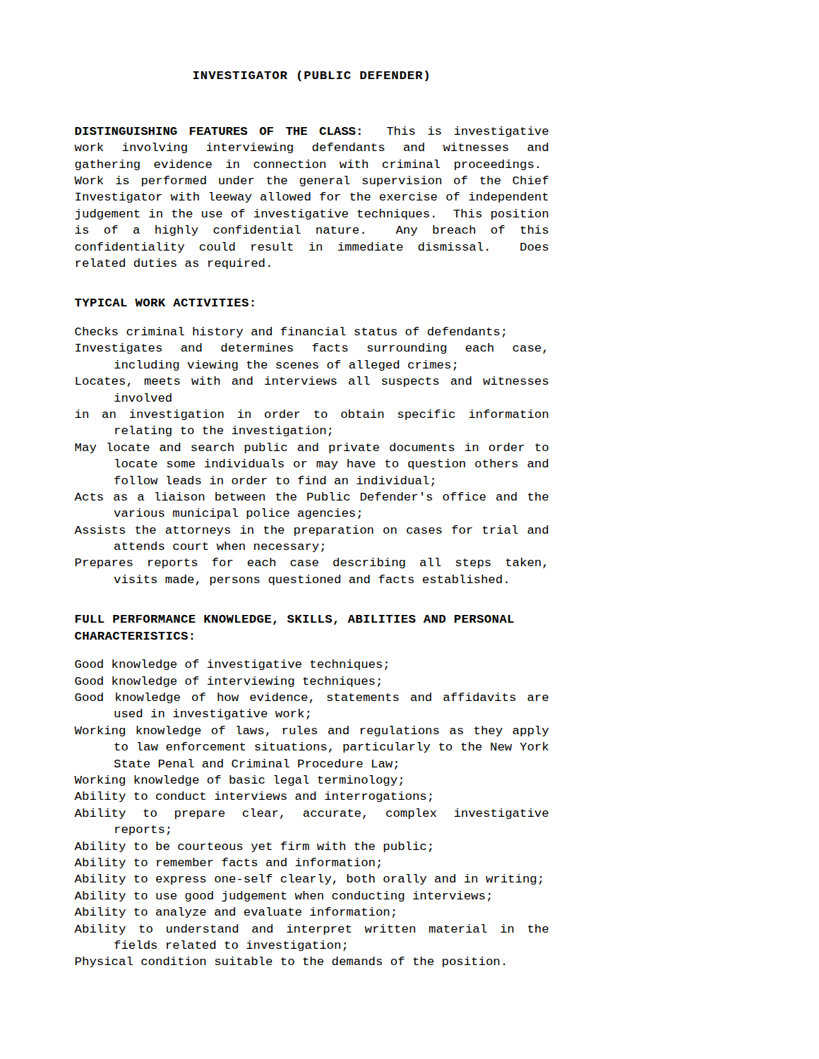INVESTIGATOR (PUBLIC DEFENDER)
DISTINGUISHING FEATURES OF THE CLASS: This is investigative work involving interviewing defendants and witnesses and gathering evidence in connection with criminal proceedings. Work is performed under the general supervision of the Chief Investigator with leeway allowed for the exercise of independent judgement in the use of investigative techniques. This position is of a highly confidential nature. Any breach of this confidentiality could result in immediate dismissal. Does related duties as required.
TYPICAL WORK ACTIVITIES:
Checks criminal history and financial status of defendants;
Investigates and determines facts surrounding each case, including viewing the scenes of alleged crimes;
Locates, meets with and interviews all suspects and witnesses involved
in an investigation in order to obtain specific information relating to the investigation;
May locate and search public and private documents in order to locate some individuals or may have to question others and follow leads in order to find an individual;
Acts as a liaison between the Public Defender's office and the various municipal police agencies;
Assists the attorneys in the preparation on cases for trial and attends court when necessary;
Prepares reports for each case describing all steps taken, visits made, persons questioned and facts established.
FULL PERFORMANCE KNOWLEDGE, SKILLS, ABILITIES AND PERSONAL CHARACTERISTICS:
Good knowledge of investigative techniques;
Good knowledge of interviewing techniques;
Good knowledge of how evidence, statements and affidavits are used in investigative work;
Working knowledge of laws, rules and regulations as they apply to law enforcement situations, particularly to the New York State Penal and Criminal Procedure Law;
Working knowledge of basic legal terminology;
Ability to conduct interviews and interrogations;
Ability to prepare clear, accurate, complex investigative reports;
Ability to be courteous yet firm with the public;
Ability to remember facts and information;
Ability to express one-self clearly, both orally and in writing;
Ability to use good judgement when conducting interviews;
Ability to analyze and evaluate information;
Ability to understand and interpret written material in the fields related to investigation;
Physical condition suitable to the demands of the position.